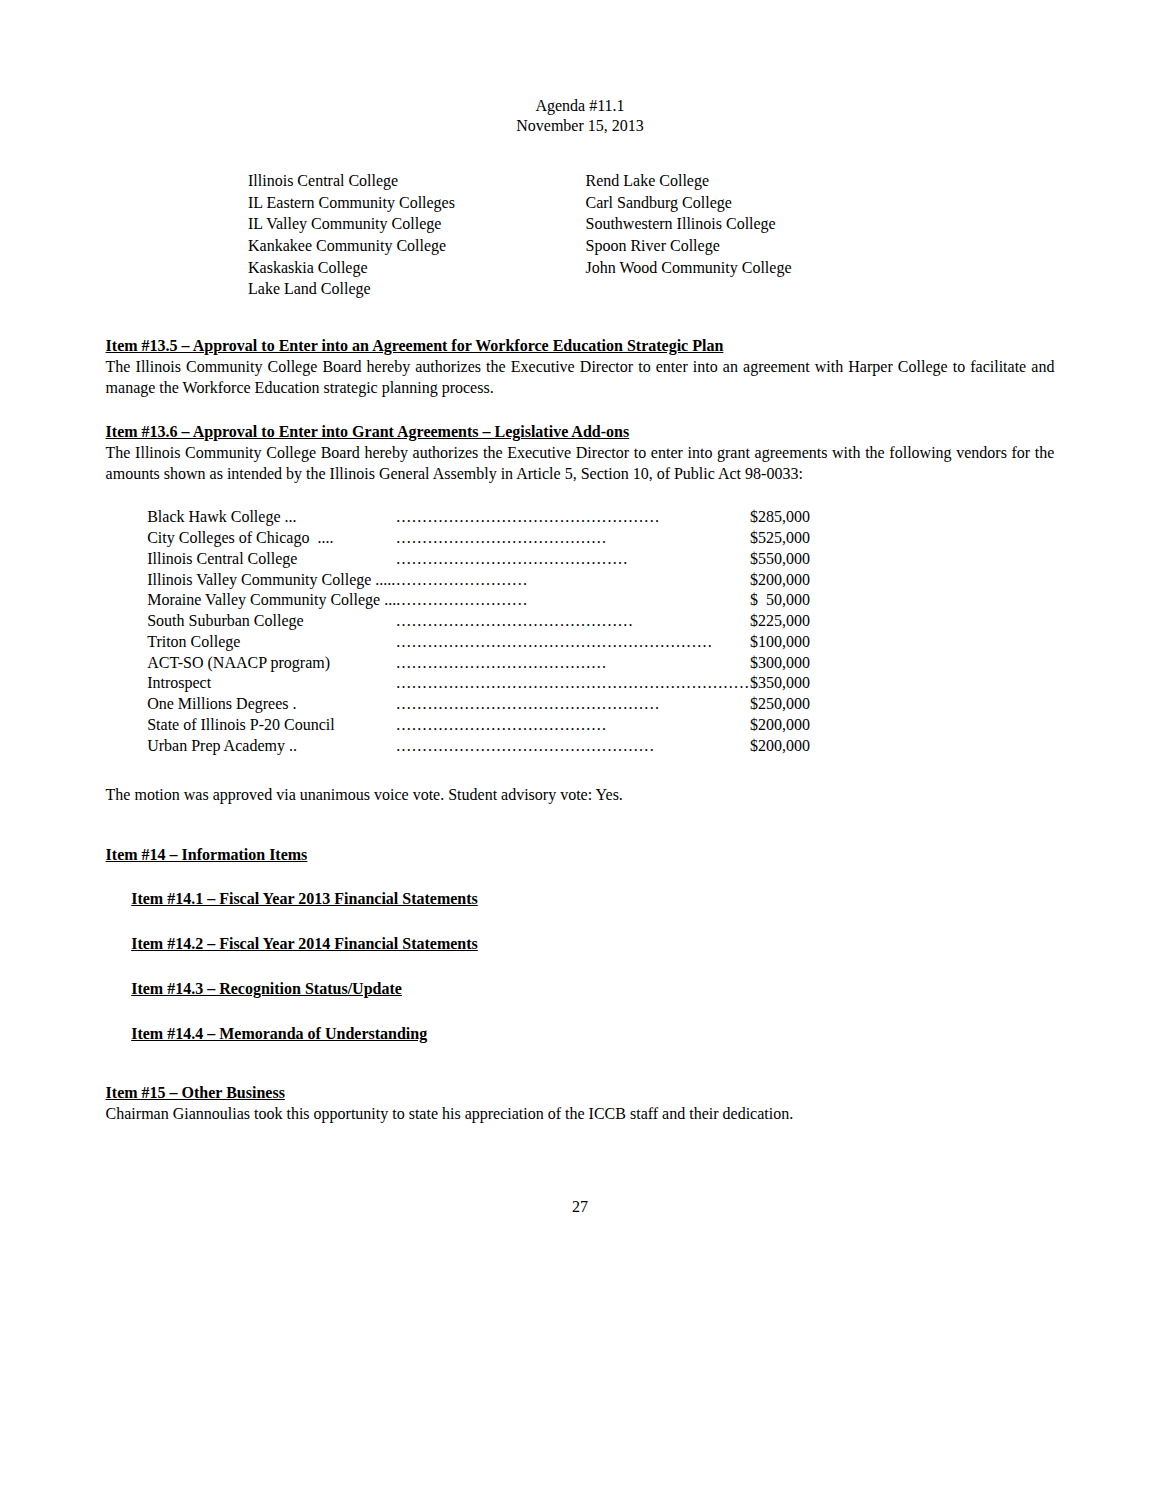Agenda #11.1
November 15, 2013
| Illinois Central College | Rend Lake College |
| IL Eastern Community Colleges | Carl Sandburg College |
| IL Valley Community College | Southwestern Illinois College |
| Kankakee Community College | Spoon River College |
| Kaskaskia College | John Wood Community College |
| Lake Land College | |
Item #13.5 – Approval to Enter into an Agreement for Workforce Education Strategic Plan
The Illinois Community College Board hereby authorizes the Executive Director to enter into an agreement with Harper College to facilitate and manage the Workforce Education strategic planning process.
Item #13.6 – Approval to Enter into Grant Agreements – Legislative Add-ons
The Illinois Community College Board hereby authorizes the Executive Director to enter into grant agreements with the following vendors for the amounts shown as intended by the Illinois General Assembly in Article 5, Section 10, of Public Act 98-0033:
| Black Hawk College ... | .................................................. | $285,000 |
| City Colleges of Chicago .... | ........................................ | $525,000 |
| Illinois Central College | ............................................ | $550,000 |
| Illinois Valley Community College ..... | ......................... | $200,000 |
| Moraine Valley Community College ... | ......................... | $ 50,000 |
| South Suburban College | ............................................. | $225,000 |
| Triton College | ............................................................ | $100,000 |
| ACT-SO (NAACP program) | ........................................ | $300,000 |
| Introspect | ................................................................... | $350,000 |
| One Millions Degrees . | .................................................. | $250,000 |
| State of Illinois P-20 Council | ........................................ | $200,000 |
| Urban Prep Academy .. | ................................................. | $200,000 |
The motion was approved via unanimous voice vote. Student advisory vote: Yes.
Item #14 – Information Items
Item #14.1 – Fiscal Year 2013 Financial Statements
Item #14.2 – Fiscal Year 2014 Financial Statements
Item #14.3 – Recognition Status/Update
Item #14.4 – Memoranda of Understanding
Item #15 – Other Business
Chairman Giannoulias took this opportunity to state his appreciation of the ICCB staff and their dedication.
27